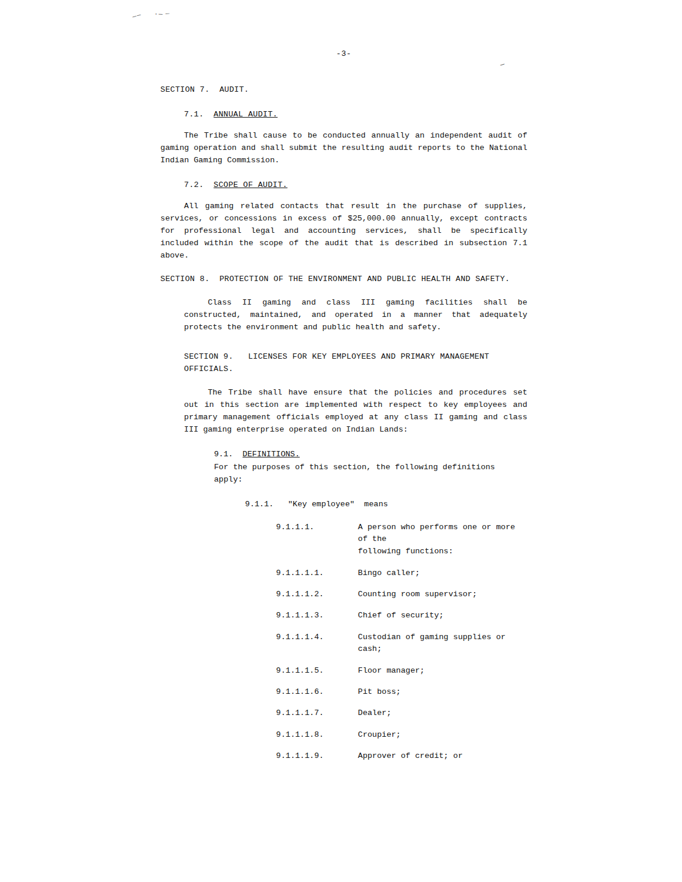——·——
—
-3-
SECTION 7. AUDIT.
7.1. ANNUAL AUDIT.
The Tribe shall cause to be conducted annually an independent audit of gaming operation and shall submit the resulting audit reports to the National Indian Gaming Commission.
7.2. SCOPE OF AUDIT.
All gaming related contacts that result in the purchase of supplies, services, or concessions in excess of $25,000.00 annually, except contracts for professional legal and accounting services, shall be specifically included within the scope of the audit that is described in subsection 7.1 above.
SECTION 8. PROTECTION OF THE ENVIRONMENT AND PUBLIC HEALTH AND SAFETY.
Class II gaming and class III gaming facilities shall be constructed, maintained, and operated in a manner that adequately protects the environment and public health and safety.
SECTION 9. LICENSES FOR KEY EMPLOYEES AND PRIMARY MANAGEMENT OFFICIALS.
The Tribe shall have ensure that the policies and procedures set out in this section are implemented with respect to key employees and primary management officials employed at any class II gaming and class III gaming enterprise operated on Indian Lands:
9.1. DEFINITIONS.
For the purposes of this section, the following definitions apply:
9.1.1. "Key employee" means
9.1.1.1.
A person who performs one or more of the
following functions:
9.1.1.1.1.
Bingo caller;
9.1.1.1.2.
Counting room supervisor;
9.1.1.1.3.
Chief of security;
9.1.1.1.4.
Custodian of gaming supplies or cash;
9.1.1.1.5.
Floor manager;
9.1.1.1.6.
Pit boss;
9.1.1.1.7.
Dealer;
9.1.1.1.8.
Croupier;
9.1.1.1.9.
Approver of credit; or